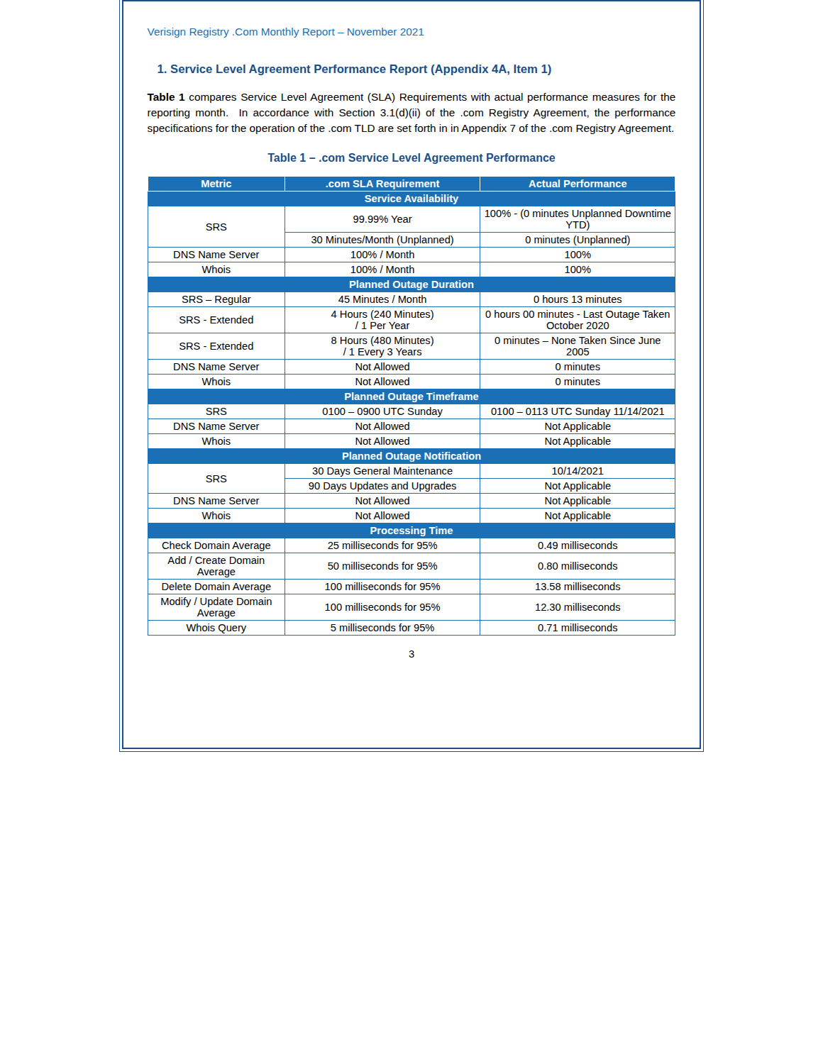Verisign Registry .Com Monthly Report – November 2021
1. Service Level Agreement Performance Report (Appendix 4A, Item 1)
Table 1 compares Service Level Agreement (SLA) Requirements with actual performance measures for the reporting month. In accordance with Section 3.1(d)(ii) of the .com Registry Agreement, the performance specifications for the operation of the .com TLD are set forth in in Appendix 7 of the .com Registry Agreement.
Table 1 – .com Service Level Agreement Performance
| Metric | .com SLA Requirement | Actual Performance |
| --- | --- | --- |
| Service Availability |
| SRS | 99.99% Year | 100% - (0 minutes Unplanned Downtime YTD) |
| 30 Minutes/Month (Unplanned) | 0 minutes (Unplanned) |
| DNS Name Server | 100% / Month | 100% |
| Whois | 100% / Month | 100% |
| Planned Outage Duration |
| SRS – Regular | 45 Minutes / Month | 0 hours 13 minutes |
| SRS - Extended | 4 Hours (240 Minutes) / 1 Per Year | 0 hours 00 minutes - Last Outage Taken October 2020 |
| SRS - Extended | 8 Hours (480 Minutes) / 1 Every 3 Years | 0 minutes – None Taken Since June 2005 |
| DNS Name Server | Not Allowed | 0 minutes |
| Whois | Not Allowed | 0 minutes |
| Planned Outage Timeframe |
| SRS | 0100 – 0900 UTC Sunday | 0100 – 0113 UTC Sunday 11/14/2021 |
| DNS Name Server | Not Allowed | Not Applicable |
| Whois | Not Allowed | Not Applicable |
| Planned Outage Notification |
| SRS | 30 Days General Maintenance | 10/14/2021 |
| 90 Days Updates and Upgrades | Not Applicable |
| DNS Name Server | Not Allowed | Not Applicable |
| Whois | Not Allowed | Not Applicable |
| Processing Time |
| Check Domain Average | 25 milliseconds for 95% | 0.49 milliseconds |
| Add / Create Domain Average | 50 milliseconds for 95% | 0.80 milliseconds |
| Delete Domain Average | 100 milliseconds for 95% | 13.58 milliseconds |
| Modify / Update Domain Average | 100 milliseconds for 95% | 12.30 milliseconds |
| Whois Query | 5 milliseconds for 95% | 0.71 milliseconds |
3